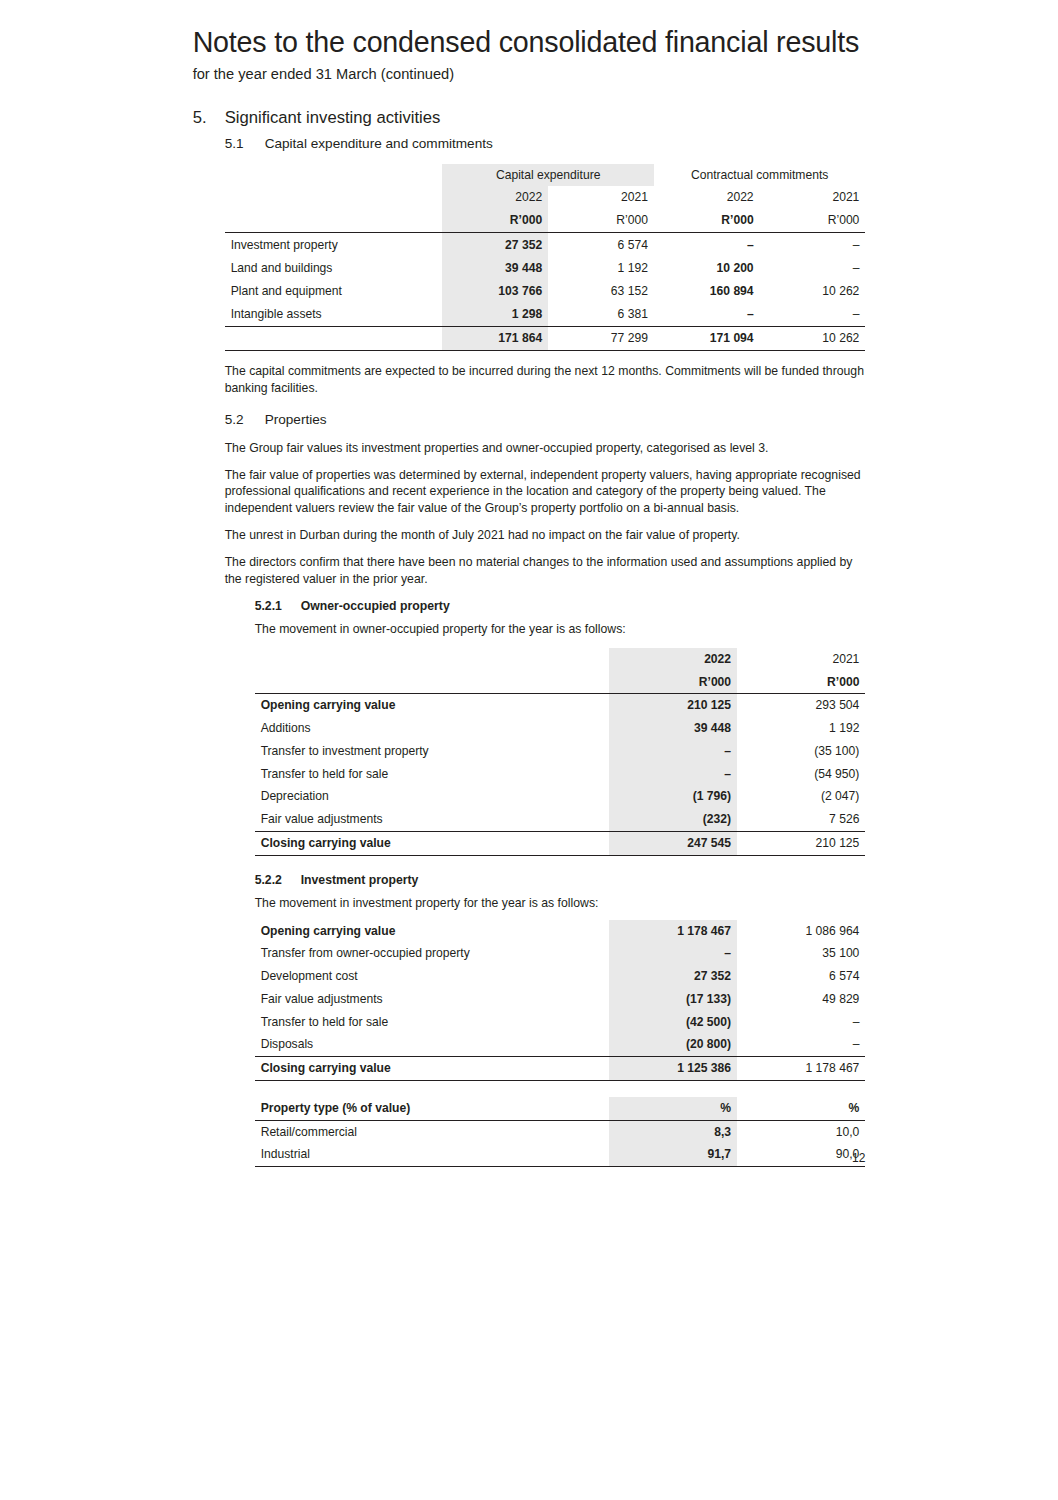Notes to the condensed consolidated financial results
for the year ended 31 March (continued)
5.
Significant investing activities
5.1
Capital expenditure and commitments
| | Capital expenditure | Contractual commitments |
| --- | --- | --- |
| | 2022 | 2021 | 2022 | 2021 |
| | R’000 | R’000 | R’000 | R’000 |
| Investment property | 27 352 | 6 574 | – | – |
| Land and buildings | 39 448 | 1 192 | 10 200 | – |
| Plant and equipment | 103 766 | 63 152 | 160 894 | 10 262 |
| Intangible assets | 1 298 | 6 381 | – | – |
| | 171 864 | 77 299 | 171 094 | 10 262 |
The capital commitments are expected to be incurred during the next 12 months. Commitments will be funded through banking facilities.
5.2
Properties
The Group fair values its investment properties and owner-occupied property, categorised as level 3.
The fair value of properties was determined by external, independent property valuers, having appropriate recognised professional qualifications and recent experience in the location and category of the property being valued. The independent valuers review the fair value of the Group’s property portfolio on a bi-annual basis.
The unrest in Durban during the month of July 2021 had no impact on the fair value of property.
The directors confirm that there have been no material changes to the information used and assumptions applied by the registered valuer in the prior year.
5.2.1
Owner-occupied property
The movement in owner-occupied property for the year is as follows:
| | 2022 | 2021 |
| --- | --- | --- |
| | R’000 | R’000 |
| Opening carrying value | 210 125 | 293 504 |
| Additions | 39 448 | 1 192 |
| Transfer to investment property | – | (35 100) |
| Transfer to held for sale | – | (54 950) |
| Depreciation | (1 796) | (2 047) |
| Fair value adjustments | (232) | 7 526 |
| Closing carrying value | 247 545 | 210 125 |
5.2.2
Investment property
The movement in investment property for the year is as follows:
| Opening carrying value | 1 178 467 | 1 086 964 |
| Transfer from owner-occupied property | – | 35 100 |
| Development cost | 27 352 | 6 574 |
| Fair value adjustments | (17 133) | 49 829 |
| Transfer to held for sale | (42 500) | – |
| Disposals | (20 800) | – |
| Closing carrying value | 1 125 386 | 1 178 467 |
| Property type (% of value) | % | % |
| --- | --- | --- |
| Retail/commercial | 8,3 | 10,0 |
| Industrial | 91,7 | 90,0 |
12